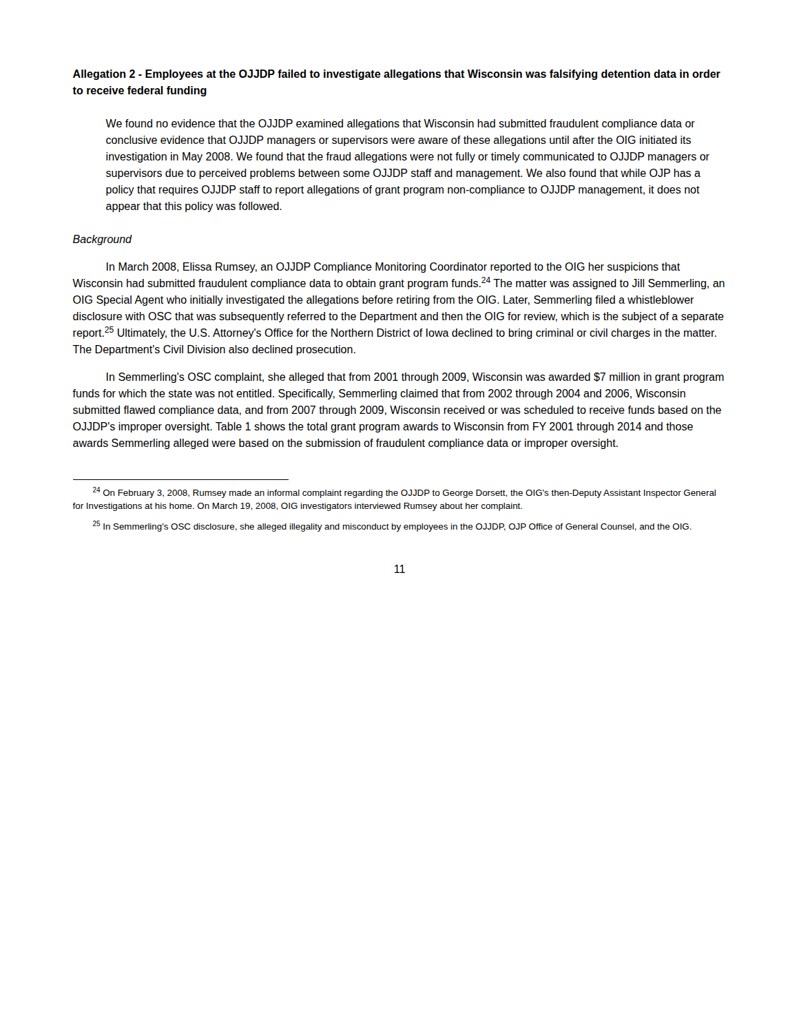Allegation 2 - Employees at the OJJDP failed to investigate allegations that Wisconsin was falsifying detention data in order to receive federal funding
We found no evidence that the OJJDP examined allegations that Wisconsin had submitted fraudulent compliance data or conclusive evidence that OJJDP managers or supervisors were aware of these allegations until after the OIG initiated its investigation in May 2008. We found that the fraud allegations were not fully or timely communicated to OJJDP managers or supervisors due to perceived problems between some OJJDP staff and management. We also found that while OJP has a policy that requires OJJDP staff to report allegations of grant program non-compliance to OJJDP management, it does not appear that this policy was followed.
Background
In March 2008, Elissa Rumsey, an OJJDP Compliance Monitoring Coordinator reported to the OIG her suspicions that Wisconsin had submitted fraudulent compliance data to obtain grant program funds.24 The matter was assigned to Jill Semmerling, an OIG Special Agent who initially investigated the allegations before retiring from the OIG. Later, Semmerling filed a whistleblower disclosure with OSC that was subsequently referred to the Department and then the OIG for review, which is the subject of a separate report.25 Ultimately, the U.S. Attorney's Office for the Northern District of Iowa declined to bring criminal or civil charges in the matter. The Department's Civil Division also declined prosecution.
In Semmerling's OSC complaint, she alleged that from 2001 through 2009, Wisconsin was awarded $7 million in grant program funds for which the state was not entitled. Specifically, Semmerling claimed that from 2002 through 2004 and 2006, Wisconsin submitted flawed compliance data, and from 2007 through 2009, Wisconsin received or was scheduled to receive funds based on the OJJDP's improper oversight. Table 1 shows the total grant program awards to Wisconsin from FY 2001 through 2014 and those awards Semmerling alleged were based on the submission of fraudulent compliance data or improper oversight.
24 On February 3, 2008, Rumsey made an informal complaint regarding the OJJDP to George Dorsett, the OIG's then-Deputy Assistant Inspector General for Investigations at his home. On March 19, 2008, OIG investigators interviewed Rumsey about her complaint.
25 In Semmerling's OSC disclosure, she alleged illegality and misconduct by employees in the OJJDP, OJP Office of General Counsel, and the OIG.
11